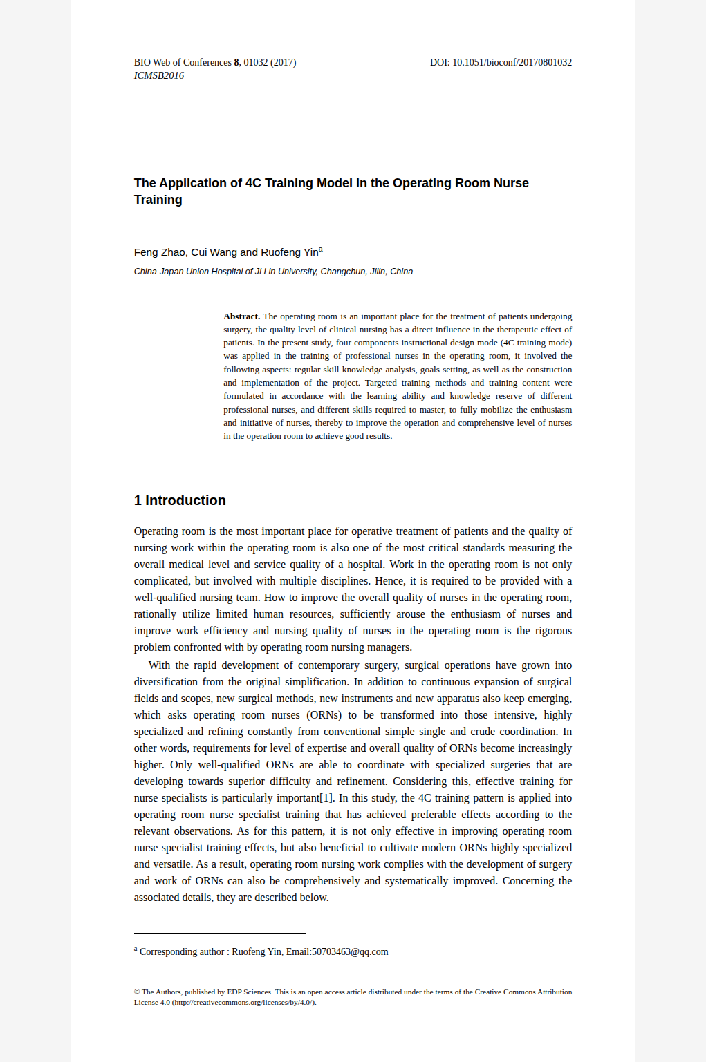BIO Web of Conferences 8, 01032 (2017)
DOI: 10.1051/bioconf/20170801032
ICMSB2016
The Application of 4C Training Model in the Operating Room Nurse Training
Feng Zhao, Cui Wang and Ruofeng Yina
China-Japan Union Hospital of Ji Lin University, Changchun, Jilin, China
Abstract. The operating room is an important place for the treatment of patients undergoing surgery, the quality level of clinical nursing has a direct influence in the therapeutic effect of patients. In the present study, four components instructional design mode (4C training mode) was applied in the training of professional nurses in the operating room, it involved the following aspects: regular skill knowledge analysis, goals setting, as well as the construction and implementation of the project. Targeted training methods and training content were formulated in accordance with the learning ability and knowledge reserve of different professional nurses, and different skills required to master, to fully mobilize the enthusiasm and initiative of nurses, thereby to improve the operation and comprehensive level of nurses in the operation room to achieve good results.
1 Introduction
Operating room is the most important place for operative treatment of patients and the quality of nursing work within the operating room is also one of the most critical standards measuring the overall medical level and service quality of a hospital. Work in the operating room is not only complicated, but involved with multiple disciplines. Hence, it is required to be provided with a well-qualified nursing team. How to improve the overall quality of nurses in the operating room, rationally utilize limited human resources, sufficiently arouse the enthusiasm of nurses and improve work efficiency and nursing quality of nurses in the operating room is the rigorous problem confronted with by operating room nursing managers.
With the rapid development of contemporary surgery, surgical operations have grown into diversification from the original simplification. In addition to continuous expansion of surgical fields and scopes, new surgical methods, new instruments and new apparatus also keep emerging, which asks operating room nurses (ORNs) to be transformed into those intensive, highly specialized and refining constantly from conventional simple single and crude coordination. In other words, requirements for level of expertise and overall quality of ORNs become increasingly higher. Only well-qualified ORNs are able to coordinate with specialized surgeries that are developing towards superior difficulty and refinement. Considering this, effective training for nurse specialists is particularly important[1]. In this study, the 4C training pattern is applied into operating room nurse specialist training that has achieved preferable effects according to the relevant observations. As for this pattern, it is not only effective in improving operating room nurse specialist training effects, but also beneficial to cultivate modern ORNs highly specialized and versatile. As a result, operating room nursing work complies with the development of surgery and work of ORNs can also be comprehensively and systematically improved. Concerning the associated details, they are described below.
a Corresponding author : Ruofeng Yin, Email:50703463@qq.com
© The Authors, published by EDP Sciences. This is an open access article distributed under the terms of the Creative Commons Attribution License 4.0 (http://creativecommons.org/licenses/by/4.0/).